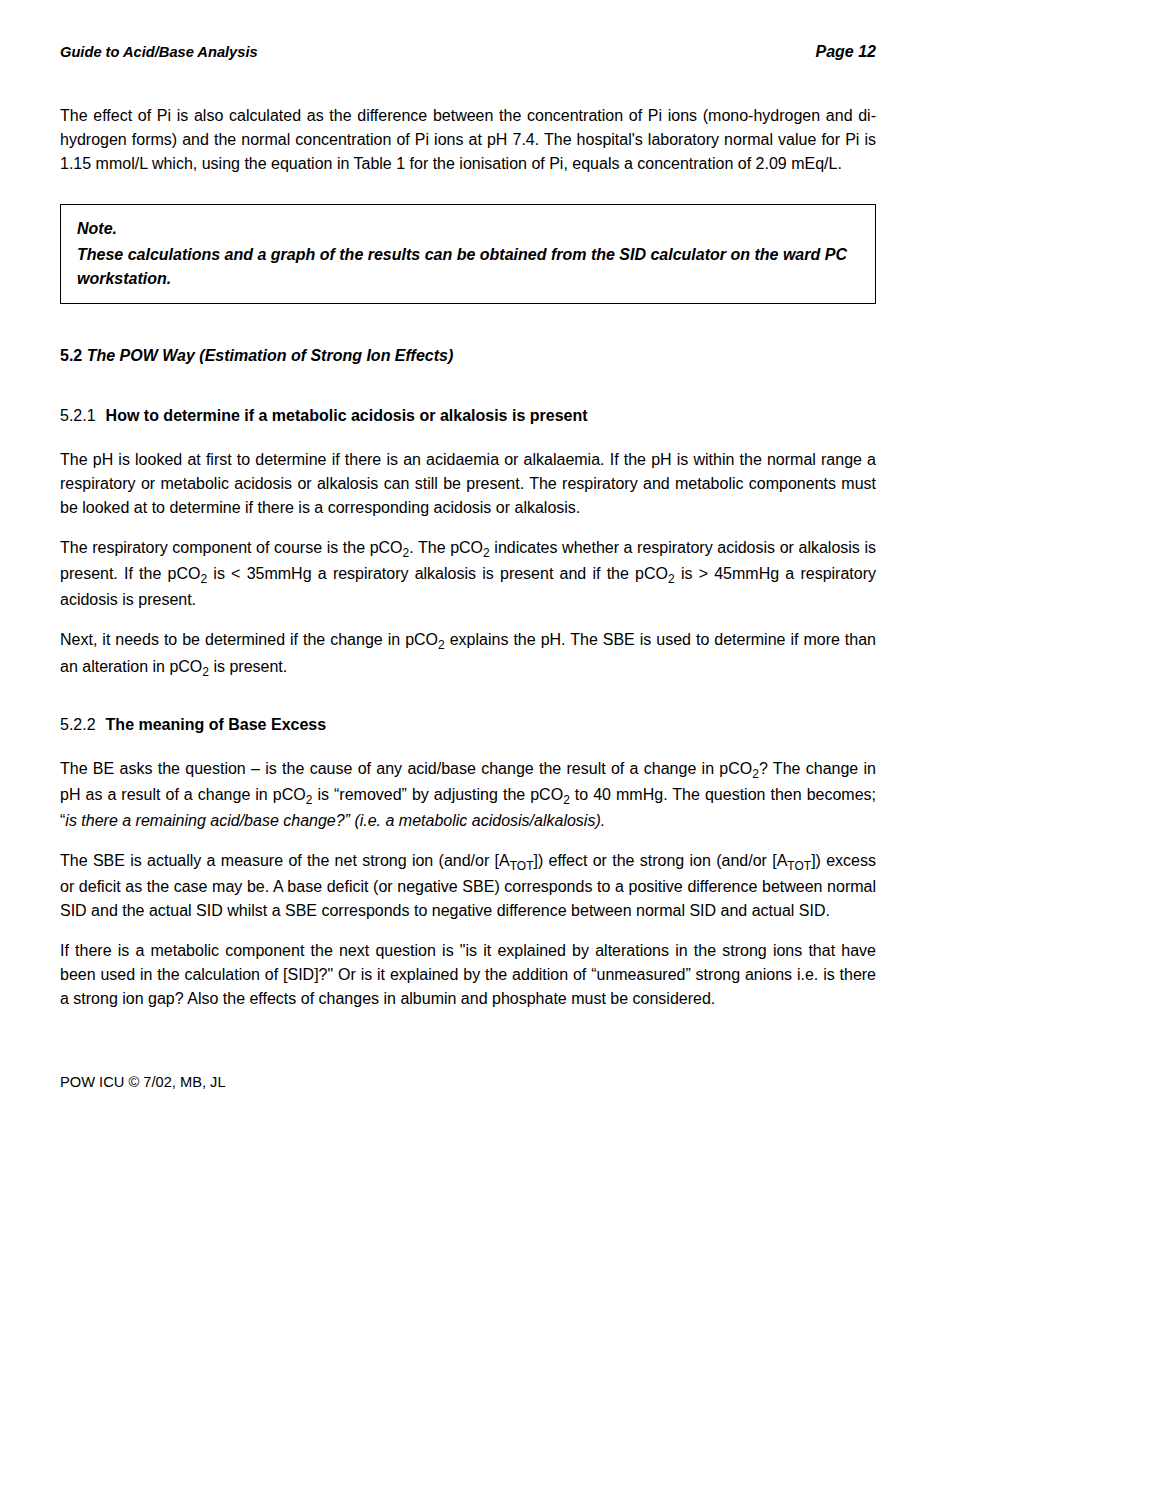Guide to Acid/Base Analysis Page 12
The effect of Pi is also calculated as the difference between the concentration of Pi ions (mono-hydrogen and di-hydrogen forms) and the normal concentration of Pi ions at pH 7.4. The hospital's laboratory normal value for Pi is 1.15 mmol/L which, using the equation in Table 1 for the ionisation of Pi, equals a concentration of 2.09 mEq/L.
Note.
These calculations and a graph of the results can be obtained from the SID calculator on the ward PC workstation.
5.2 The POW Way (Estimation of Strong Ion Effects)
5.2.1 How to determine if a metabolic acidosis or alkalosis is present
The pH is looked at first to determine if there is an acidaemia or alkalaemia. If the pH is within the normal range a respiratory or metabolic acidosis or alkalosis can still be present. The respiratory and metabolic components must be looked at to determine if there is a corresponding acidosis or alkalosis.
The respiratory component of course is the pCO2. The pCO2 indicates whether a respiratory acidosis or alkalosis is present. If the pCO2 is < 35mmHg a respiratory alkalosis is present and if the pCO2 is > 45mmHg a respiratory acidosis is present.
Next, it needs to be determined if the change in pCO2 explains the pH. The SBE is used to determine if more than an alteration in pCO2 is present.
5.2.2 The meaning of Base Excess
The BE asks the question – is the cause of any acid/base change the result of a change in pCO2? The change in pH as a result of a change in pCO2 is “removed” by adjusting the pCO2 to 40 mmHg. The question then becomes; “is there a remaining acid/base change?” (i.e. a metabolic acidosis/alkalosis).
The SBE is actually a measure of the net strong ion (and/or [ATOT]) effect or the strong ion (and/or [ATOT]) excess or deficit as the case may be. A base deficit (or negative SBE) corresponds to a positive difference between normal SID and the actual SID whilst a SBE corresponds to negative difference between normal SID and actual SID.
If there is a metabolic component the next question is "is it explained by alterations in the strong ions that have been used in the calculation of [SID]?" Or is it explained by the addition of “unmeasured” strong anions i.e. is there a strong ion gap? Also the effects of changes in albumin and phosphate must be considered.
POW ICU © 7/02, MB, JL